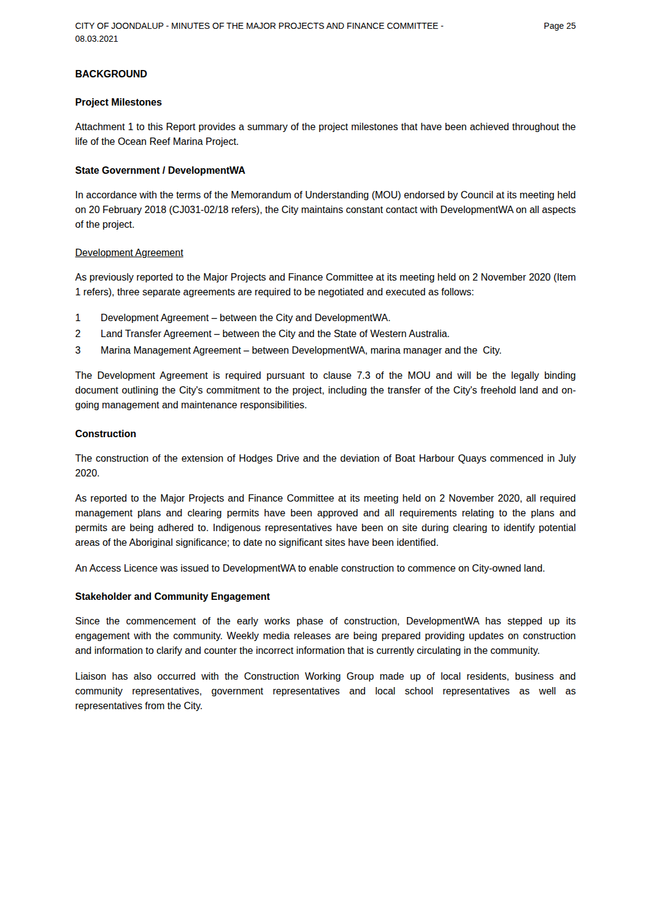CITY OF JOONDALUP - MINUTES OF THE MAJOR PROJECTS AND FINANCE COMMITTEE -
08.03.2021
Page 25
BACKGROUND
Project Milestones
Attachment 1 to this Report provides a summary of the project milestones that have been achieved throughout the life of the Ocean Reef Marina Project.
State Government / DevelopmentWA
In accordance with the terms of the Memorandum of Understanding (MOU) endorsed by Council at its meeting held on 20 February 2018 (CJ031-02/18 refers), the City maintains constant contact with DevelopmentWA on all aspects of the project.
Development Agreement
As previously reported to the Major Projects and Finance Committee at its meeting held on 2 November 2020 (Item 1 refers), three separate agreements are required to be negotiated and executed as follows:
Development Agreement – between the City and DevelopmentWA.
Land Transfer Agreement – between the City and the State of Western Australia.
Marina Management Agreement – between DevelopmentWA, marina manager and the City.
The Development Agreement is required pursuant to clause 7.3 of the MOU and will be the legally binding document outlining the City's commitment to the project, including the transfer of the City's freehold land and on-going management and maintenance responsibilities.
Construction
The construction of the extension of Hodges Drive and the deviation of Boat Harbour Quays commenced in July 2020.
As reported to the Major Projects and Finance Committee at its meeting held on 2 November 2020, all required management plans and clearing permits have been approved and all requirements relating to the plans and permits are being adhered to. Indigenous representatives have been on site during clearing to identify potential areas of the Aboriginal significance; to date no significant sites have been identified.
An Access Licence was issued to DevelopmentWA to enable construction to commence on City-owned land.
Stakeholder and Community Engagement
Since the commencement of the early works phase of construction, DevelopmentWA has stepped up its engagement with the community. Weekly media releases are being prepared providing updates on construction and information to clarify and counter the incorrect information that is currently circulating in the community.
Liaison has also occurred with the Construction Working Group made up of local residents, business and community representatives, government representatives and local school representatives as well as representatives from the City.